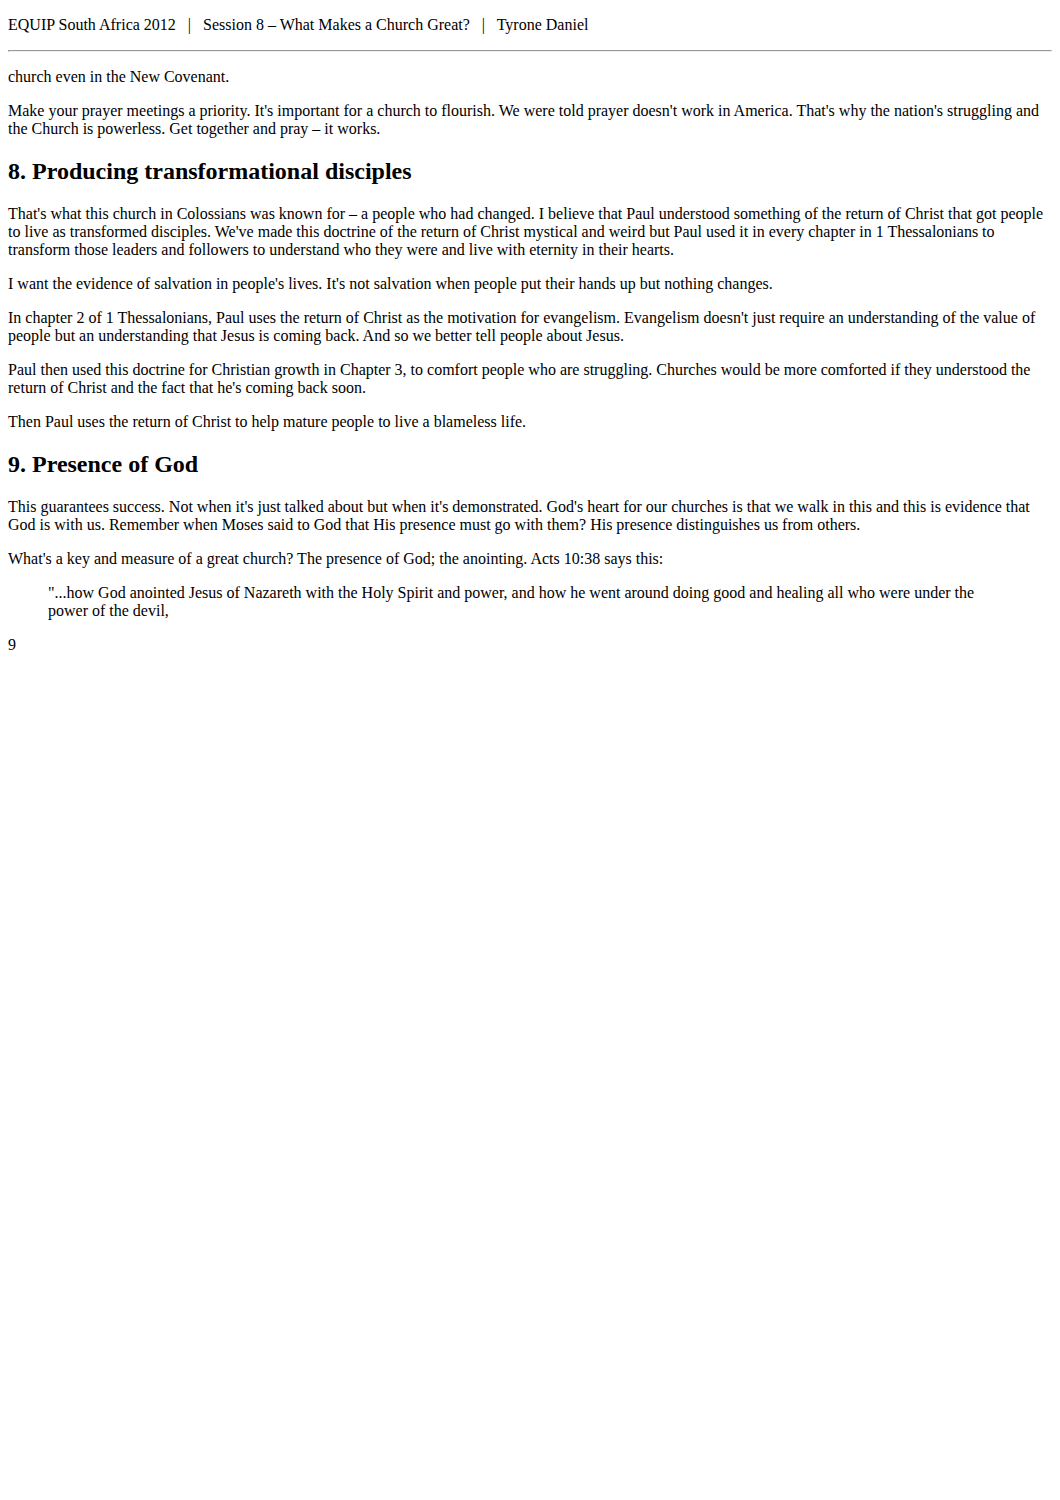EQUIP South Africa 2012 | Session 8 – What Makes a Church Great? | Tyrone Daniel
church even in the New Covenant.
Make your prayer meetings a priority. It's important for a church to flourish. We were told prayer doesn't work in America. That's why the nation's struggling and the Church is powerless. Get together and pray – it works.
8. Producing transformational disciples
That's what this church in Colossians was known for – a people who had changed. I believe that Paul understood something of the return of Christ that got people to live as transformed disciples. We've made this doctrine of the return of Christ mystical and weird but Paul used it in every chapter in 1 Thessalonians to transform those leaders and followers to understand who they were and live with eternity in their hearts.
I want the evidence of salvation in people's lives. It's not salvation when people put their hands up but nothing changes.
In chapter 2 of 1 Thessalonians, Paul uses the return of Christ as the motivation for evangelism. Evangelism doesn't just require an understanding of the value of people but an understanding that Jesus is coming back. And so we better tell people about Jesus.
Paul then used this doctrine for Christian growth in Chapter 3, to comfort people who are struggling. Churches would be more comforted if they understood the return of Christ and the fact that he's coming back soon.
Then Paul uses the return of Christ to help mature people to live a blameless life.
9. Presence of God
This guarantees success. Not when it's just talked about but when it's demonstrated. God's heart for our churches is that we walk in this and this is evidence that God is with us. Remember when Moses said to God that His presence must go with them? His presence distinguishes us from others.
What's a key and measure of a great church? The presence of God; the anointing. Acts 10:38 says this:
"...how God anointed Jesus of Nazareth with the Holy Spirit and power, and how he went around doing good and healing all who were under the power of the devil,
9